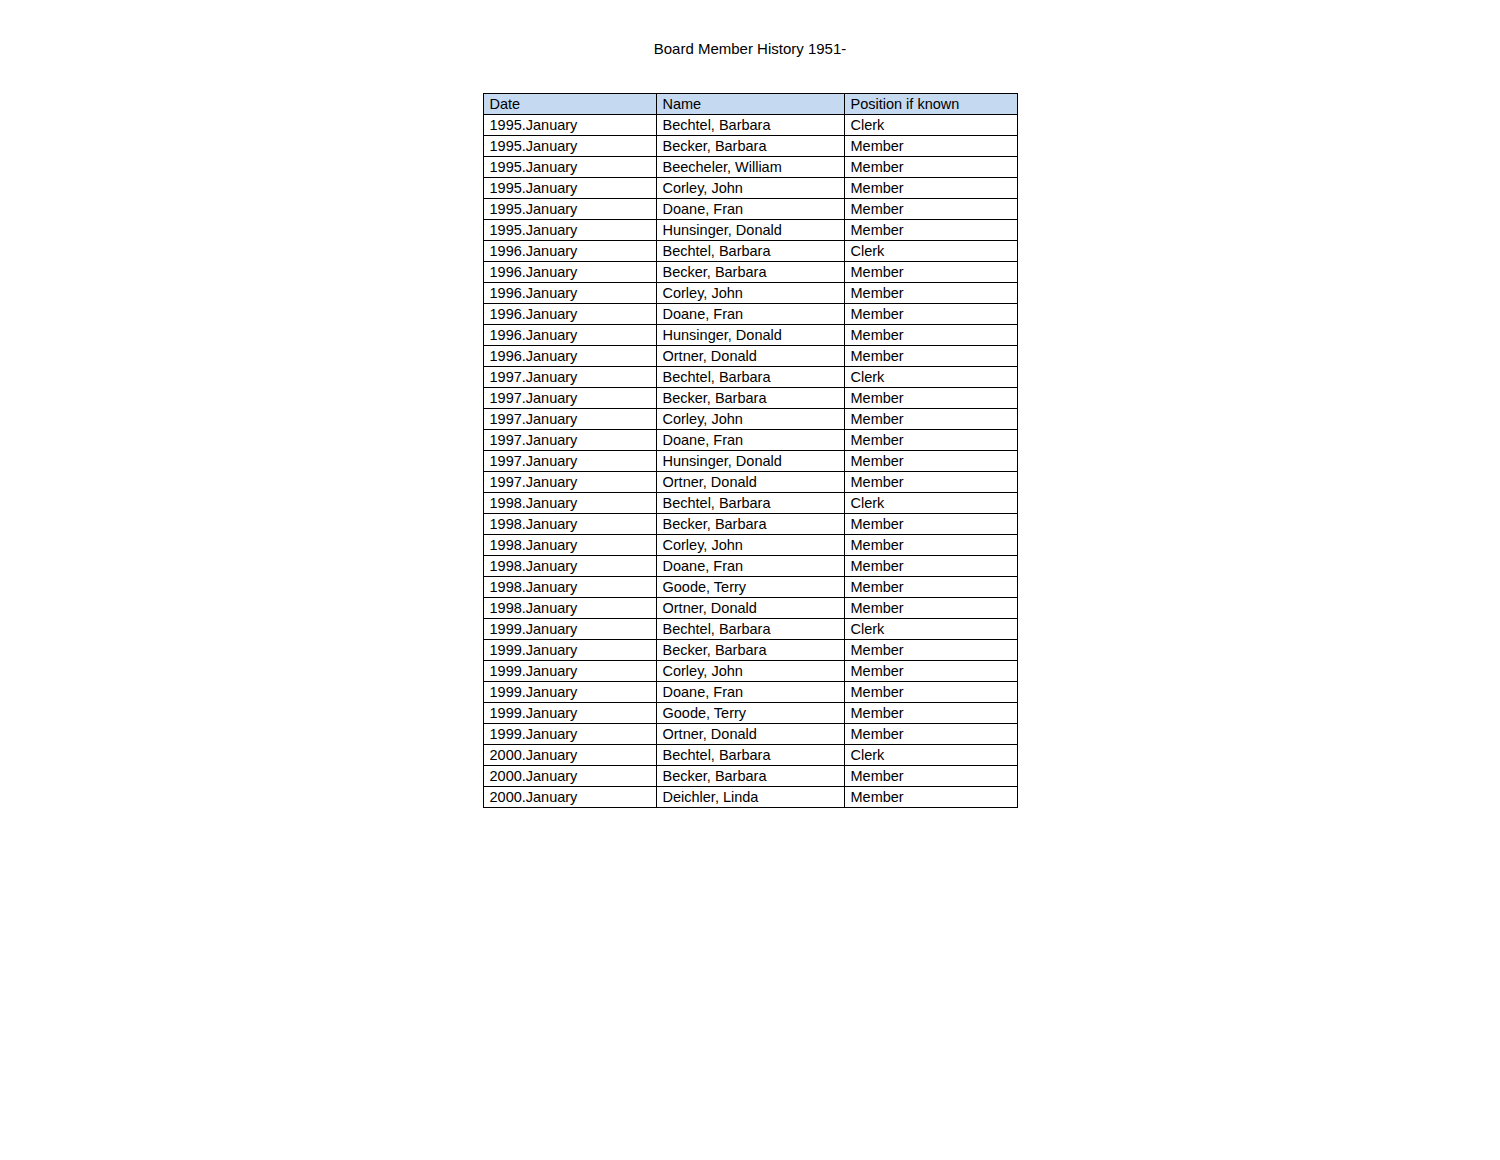Board Member History 1951-
| Date | Name | Position if known |
| --- | --- | --- |
| 1995.January | Bechtel, Barbara | Clerk |
| 1995.January | Becker, Barbara | Member |
| 1995.January | Beecheler, William | Member |
| 1995.January | Corley, John | Member |
| 1995.January | Doane, Fran | Member |
| 1995.January | Hunsinger, Donald | Member |
| 1996.January | Bechtel, Barbara | Clerk |
| 1996.January | Becker, Barbara | Member |
| 1996.January | Corley, John | Member |
| 1996.January | Doane, Fran | Member |
| 1996.January | Hunsinger, Donald | Member |
| 1996.January | Ortner, Donald | Member |
| 1997.January | Bechtel, Barbara | Clerk |
| 1997.January | Becker, Barbara | Member |
| 1997.January | Corley, John | Member |
| 1997.January | Doane, Fran | Member |
| 1997.January | Hunsinger, Donald | Member |
| 1997.January | Ortner, Donald | Member |
| 1998.January | Bechtel, Barbara | Clerk |
| 1998.January | Becker, Barbara | Member |
| 1998.January | Corley, John | Member |
| 1998.January | Doane, Fran | Member |
| 1998.January | Goode, Terry | Member |
| 1998.January | Ortner, Donald | Member |
| 1999.January | Bechtel, Barbara | Clerk |
| 1999.January | Becker, Barbara | Member |
| 1999.January | Corley, John | Member |
| 1999.January | Doane, Fran | Member |
| 1999.January | Goode, Terry | Member |
| 1999.January | Ortner, Donald | Member |
| 2000.January | Bechtel, Barbara | Clerk |
| 2000.January | Becker, Barbara | Member |
| 2000.January | Deichler, Linda | Member |